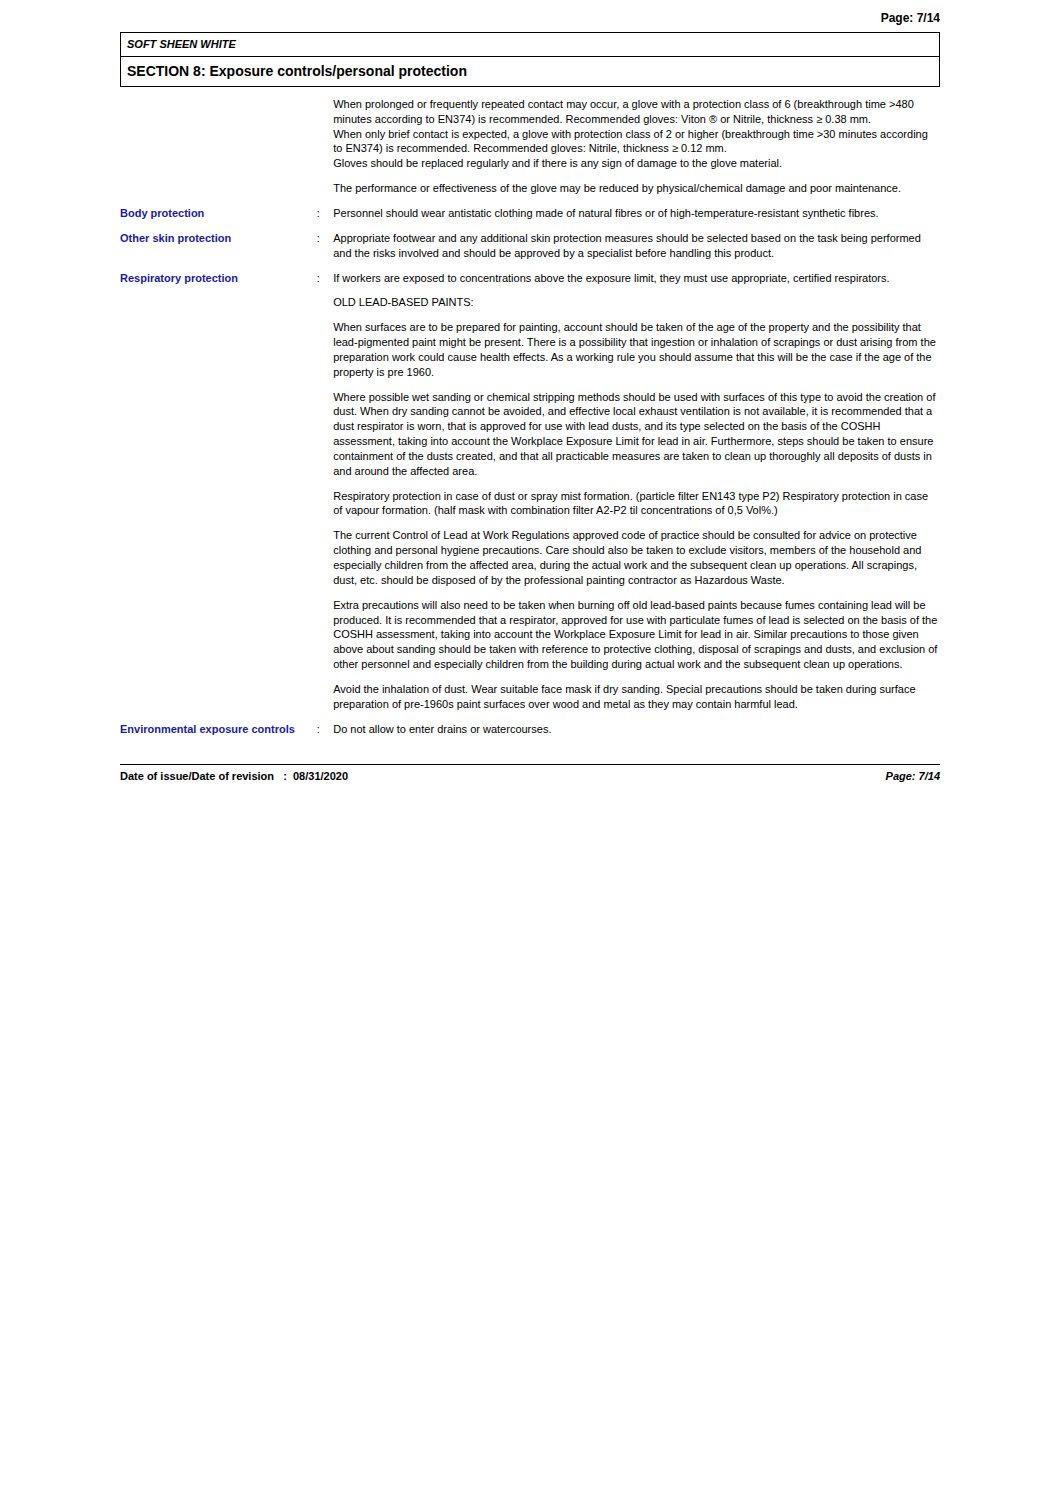Page: 7/14
SOFT SHEEN WHITE
SECTION 8: Exposure controls/personal protection
When prolonged or frequently repeated contact may occur, a glove with a protection class of 6 (breakthrough time >480 minutes according to EN374) is recommended. Recommended gloves: Viton ® or Nitrile, thickness ≥ 0.38 mm.
When only brief contact is expected, a glove with protection class of 2 or higher (breakthrough time >30 minutes according to EN374) is recommended. Recommended gloves: Nitrile, thickness ≥ 0.12 mm.
Gloves should be replaced regularly and if there is any sign of damage to the glove material.
The performance or effectiveness of the glove may be reduced by physical/chemical damage and poor maintenance.
| Body protection | : | Personnel should wear antistatic clothing made of natural fibres or of high-temperature-resistant synthetic fibres. |
| Other skin protection | : | Appropriate footwear and any additional skin protection measures should be selected based on the task being performed and the risks involved and should be approved by a specialist before handling this product. |
| Respiratory protection | : | If workers are exposed to concentrations above the exposure limit, they must use appropriate, certified respirators. OLD LEAD-BASED PAINTS: When surfaces are to be prepared for painting, account should be taken of the age of the property and the possibility that lead-pigmented paint might be present. There is a possibility that ingestion or inhalation of scrapings or dust arising from the preparation work could cause health effects. As a working rule you should assume that this will be the case if the age of the property is pre 1960. Where possible wet sanding or chemical stripping methods should be used with surfaces of this type to avoid the creation of dust. When dry sanding cannot be avoided, and effective local exhaust ventilation is not available, it is recommended that a dust respirator is worn, that is approved for use with lead dusts, and its type selected on the basis of the COSHH assessment, taking into account the Workplace Exposure Limit for lead in air. Furthermore, steps should be taken to ensure containment of the dusts created, and that all practicable measures are taken to clean up thoroughly all deposits of dusts in and around the affected area. Respiratory protection in case of dust or spray mist formation. (particle filter EN143 type P2) Respiratory protection in case of vapour formation. (half mask with combination filter A2-P2 til concentrations of 0,5 Vol%.) The current Control of Lead at Work Regulations approved code of practice should be consulted for advice on protective clothing and personal hygiene precautions. Care should also be taken to exclude visitors, members of the household and especially children from the affected area, during the actual work and the subsequent clean up operations. All scrapings, dust, etc. should be disposed of by the professional painting contractor as Hazardous Waste. Extra precautions will also need to be taken when burning off old lead-based paints because fumes containing lead will be produced. It is recommended that a respirator, approved for use with particulate fumes of lead is selected on the basis of the COSHH assessment, taking into account the Workplace Exposure Limit for lead in air. Similar precautions to those given above about sanding should be taken with reference to protective clothing, disposal of scrapings and dusts, and exclusion of other personnel and especially children from the building during actual work and the subsequent clean up operations. Avoid the inhalation of dust. Wear suitable face mask if dry sanding. Special precautions should be taken during surface preparation of pre-1960s paint surfaces over wood and metal as they may contain harmful lead. |
| Environmental exposure controls | : | Do not allow to enter drains or watercourses. |
Date of issue/Date of revision : 08/31/2020
Page: 7/14